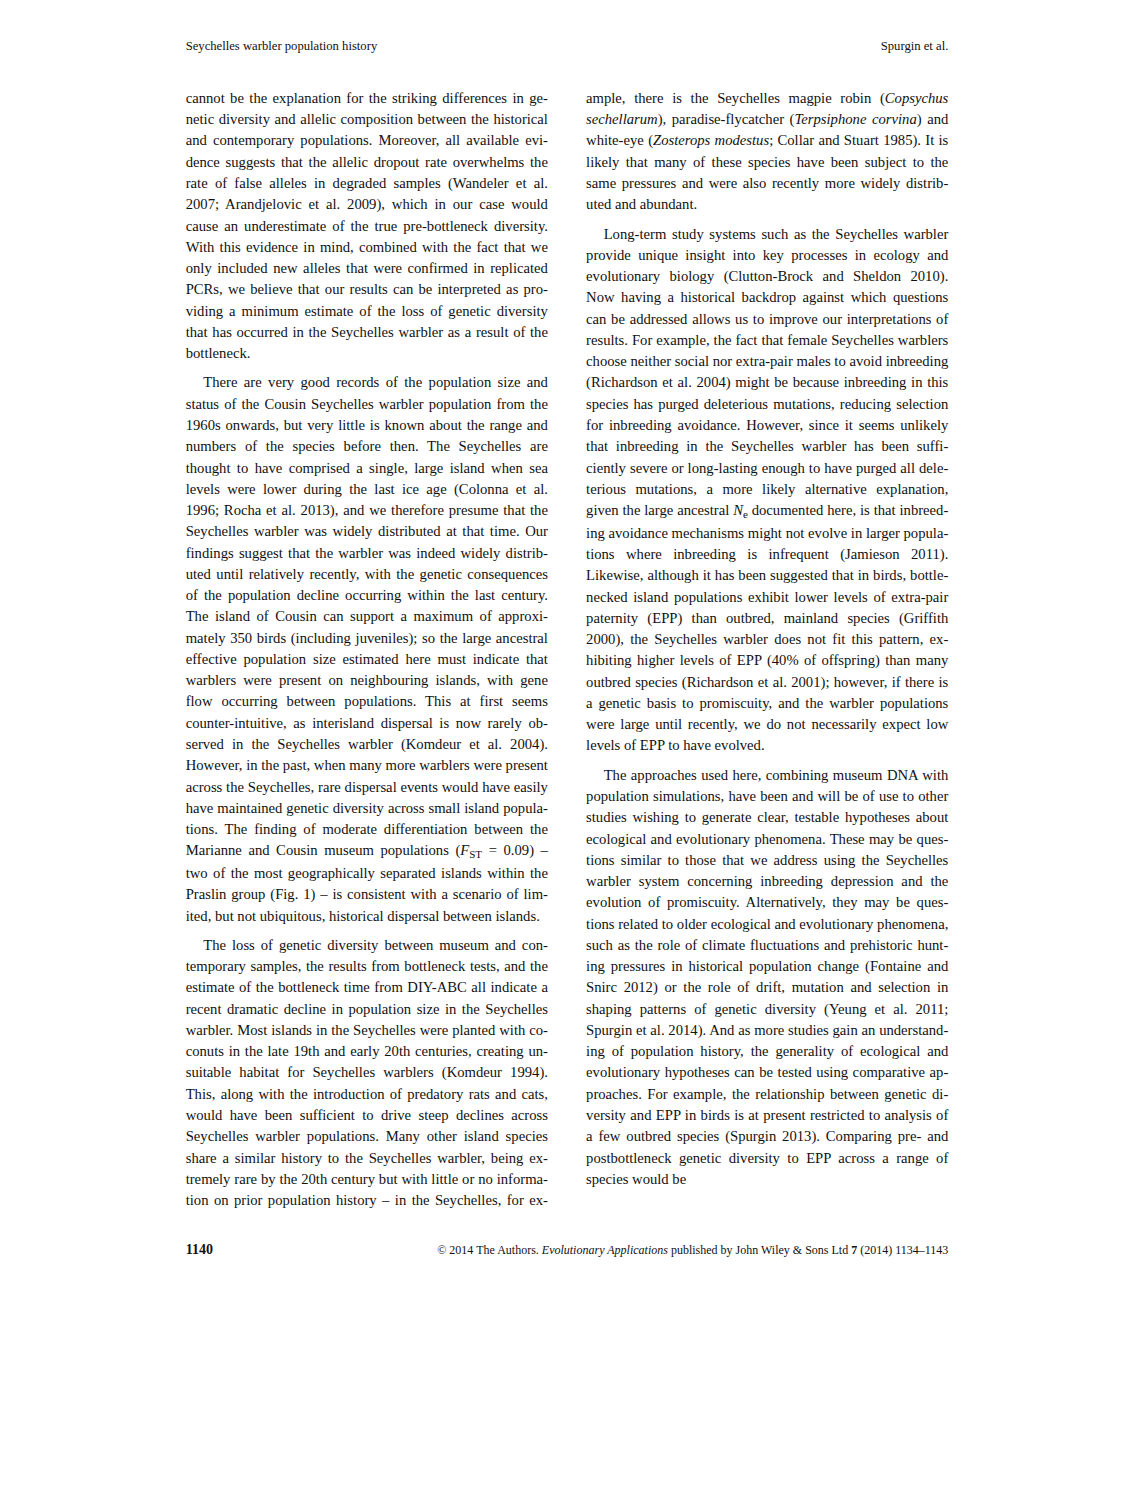Seychelles warbler population history Spurgin et al.
cannot be the explanation for the striking differences in genetic diversity and allelic composition between the historical and contemporary populations. Moreover, all available evidence suggests that the allelic dropout rate overwhelms the rate of false alleles in degraded samples (Wandeler et al. 2007; Arandjelovic et al. 2009), which in our case would cause an underestimate of the true pre-bottleneck diversity. With this evidence in mind, combined with the fact that we only included new alleles that were confirmed in replicated PCRs, we believe that our results can be interpreted as providing a minimum estimate of the loss of genetic diversity that has occurred in the Seychelles warbler as a result of the bottleneck.
There are very good records of the population size and status of the Cousin Seychelles warbler population from the 1960s onwards, but very little is known about the range and numbers of the species before then. The Seychelles are thought to have comprised a single, large island when sea levels were lower during the last ice age (Colonna et al. 1996; Rocha et al. 2013), and we therefore presume that the Seychelles warbler was widely distributed at that time. Our findings suggest that the warbler was indeed widely distributed until relatively recently, with the genetic consequences of the population decline occurring within the last century. The island of Cousin can support a maximum of approximately 350 birds (including juveniles); so the large ancestral effective population size estimated here must indicate that warblers were present on neighbouring islands, with gene flow occurring between populations. This at first seems counter-intuitive, as interisland dispersal is now rarely observed in the Seychelles warbler (Komdeur et al. 2004). However, in the past, when many more warblers were present across the Seychelles, rare dispersal events would have easily have maintained genetic diversity across small island populations. The finding of moderate differentiation between the Marianne and Cousin museum populations (FST = 0.09) – two of the most geographically separated islands within the Praslin group (Fig. 1) – is consistent with a scenario of limited, but not ubiquitous, historical dispersal between islands.
The loss of genetic diversity between museum and contemporary samples, the results from bottleneck tests, and the estimate of the bottleneck time from DIY-ABC all indicate a recent dramatic decline in population size in the Seychelles warbler. Most islands in the Seychelles were planted with coconuts in the late 19th and early 20th centuries, creating unsuitable habitat for Seychelles warblers (Komdeur 1994). This, along with the introduction of predatory rats and cats, would have been sufficient to drive steep declines across Seychelles warbler populations. Many other island species share a similar history to the Seychelles warbler, being extremely rare by the 20th century but with little or no information on prior population history – in the Seychelles, for example, there is the Seychelles magpie robin (Copsychus sechellarum), paradise-flycatcher (Terpsiphone corvina) and white-eye (Zosterops modestus; Collar and Stuart 1985). It is likely that many of these species have been subject to the same pressures and were also recently more widely distributed and abundant.
Long-term study systems such as the Seychelles warbler provide unique insight into key processes in ecology and evolutionary biology (Clutton-Brock and Sheldon 2010). Now having a historical backdrop against which questions can be addressed allows us to improve our interpretations of results. For example, the fact that female Seychelles warblers choose neither social nor extra-pair males to avoid inbreeding (Richardson et al. 2004) might be because inbreeding in this species has purged deleterious mutations, reducing selection for inbreeding avoidance. However, since it seems unlikely that inbreeding in the Seychelles warbler has been sufficiently severe or long-lasting enough to have purged all deleterious mutations, a more likely alternative explanation, given the large ancestral Ne documented here, is that inbreeding avoidance mechanisms might not evolve in larger populations where inbreeding is infrequent (Jamieson 2011). Likewise, although it has been suggested that in birds, bottlenecked island populations exhibit lower levels of extra-pair paternity (EPP) than outbred, mainland species (Griffith 2000), the Seychelles warbler does not fit this pattern, exhibiting higher levels of EPP (40% of offspring) than many outbred species (Richardson et al. 2001); however, if there is a genetic basis to promiscuity, and the warbler populations were large until recently, we do not necessarily expect low levels of EPP to have evolved.
The approaches used here, combining museum DNA with population simulations, have been and will be of use to other studies wishing to generate clear, testable hypotheses about ecological and evolutionary phenomena. These may be questions similar to those that we address using the Seychelles warbler system concerning inbreeding depression and the evolution of promiscuity. Alternatively, they may be questions related to older ecological and evolutionary phenomena, such as the role of climate fluctuations and prehistoric hunting pressures in historical population change (Fontaine and Snirc 2012) or the role of drift, mutation and selection in shaping patterns of genetic diversity (Yeung et al. 2011; Spurgin et al. 2014). And as more studies gain an understanding of population history, the generality of ecological and evolutionary hypotheses can be tested using comparative approaches. For example, the relationship between genetic diversity and EPP in birds is at present restricted to analysis of a few outbred species (Spurgin 2013). Comparing pre- and postbottleneck genetic diversity to EPP across a range of species would be
1140 © 2014 The Authors. Evolutionary Applications published by John Wiley & Sons Ltd 7 (2014) 1134–1143